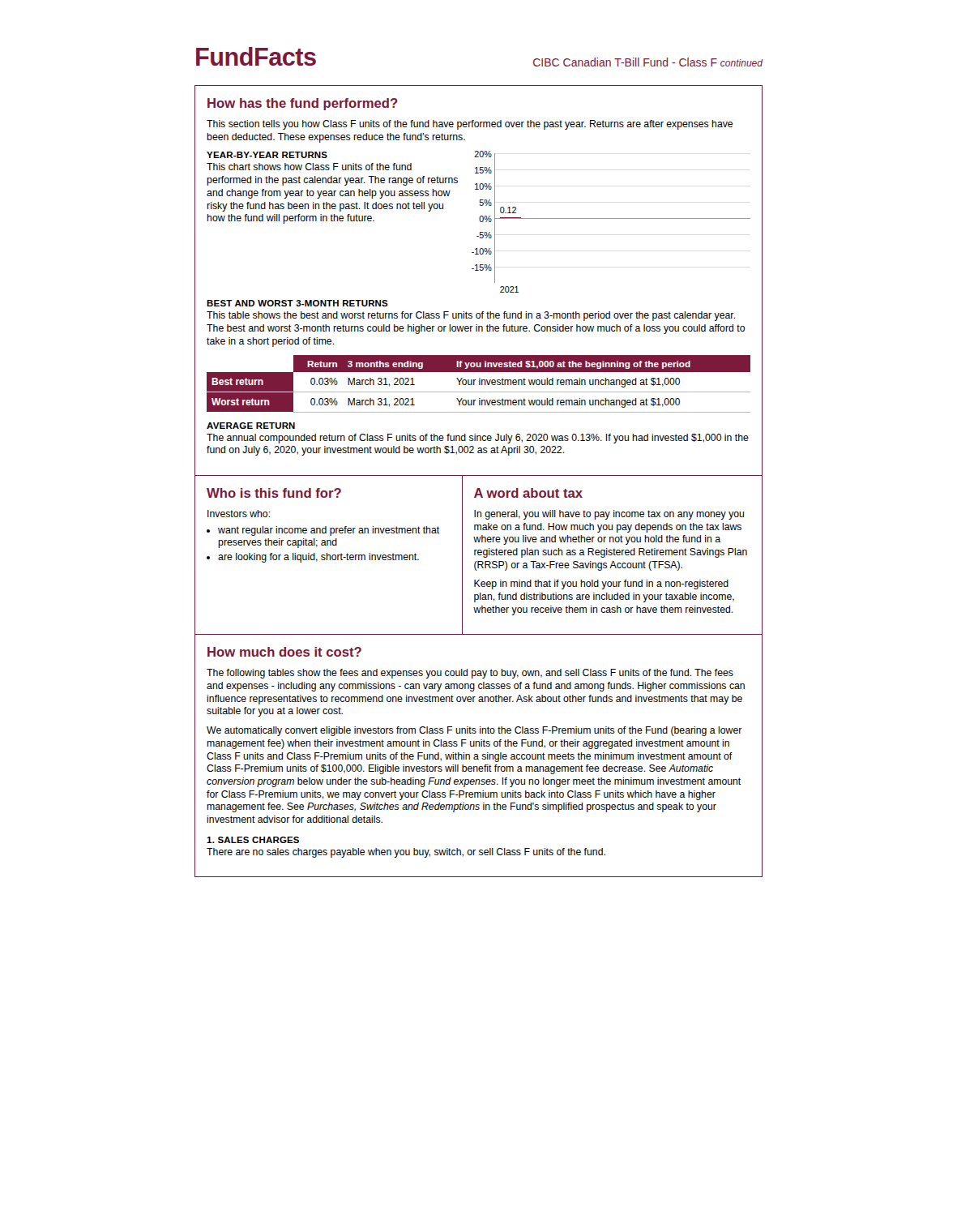FundFacts
CIBC Canadian T-Bill Fund - Class F continued
How has the fund performed?
This section tells you how Class F units of the fund have performed over the past year. Returns are after expenses have been deducted. These expenses reduce the fund's returns.
YEAR-BY-YEAR RETURNS
This chart shows how Class F units of the fund performed in the past calendar year. The range of returns and change from year to year can help you assess how risky the fund has been in the past. It does not tell you how the fund will perform in the future.
20%
15%
10%
5%
0%
-5%
-10%
-15%
0.12
2021
BEST AND WORST 3-MONTH RETURNS
This table shows the best and worst returns for Class F units of the fund in a 3-month period over the past calendar year. The best and worst 3-month returns could be higher or lower in the future. Consider how much of a loss you could afford to take in a short period of time.
| | Return | 3 months ending | If you invested $1,000 at the beginning of the period |
| --- | --- | --- | --- |
| Best return | 0.03% | March 31, 2021 | Your investment would remain unchanged at $1,000 |
| Worst return | 0.03% | March 31, 2021 | Your investment would remain unchanged at $1,000 |
AVERAGE RETURN
The annual compounded return of Class F units of the fund since July 6, 2020 was 0.13%. If you had invested $1,000 in the fund on July 6, 2020, your investment would be worth $1,002 as at April 30, 2022.
Who is this fund for?
Investors who:
want regular income and prefer an investment that preserves their capital; and
are looking for a liquid, short-term investment.
A word about tax
In general, you will have to pay income tax on any money you make on a fund. How much you pay depends on the tax laws where you live and whether or not you hold the fund in a registered plan such as a Registered Retirement Savings Plan (RRSP) or a Tax-Free Savings Account (TFSA).
Keep in mind that if you hold your fund in a non-registered plan, fund distributions are included in your taxable income, whether you receive them in cash or have them reinvested.
How much does it cost?
The following tables show the fees and expenses you could pay to buy, own, and sell Class F units of the fund. The fees and expenses - including any commissions - can vary among classes of a fund and among funds. Higher commissions can influence representatives to recommend one investment over another. Ask about other funds and investments that may be suitable for you at a lower cost.
We automatically convert eligible investors from Class F units into the Class F-Premium units of the Fund (bearing a lower management fee) when their investment amount in Class F units of the Fund, or their aggregated investment amount in Class F units and Class F-Premium units of the Fund, within a single account meets the minimum investment amount of Class F-Premium units of $100,000. Eligible investors will benefit from a management fee decrease. See Automatic conversion program below under the sub-heading Fund expenses. If you no longer meet the minimum investment amount for Class F-Premium units, we may convert your Class F-Premium units back into Class F units which have a higher management fee. See Purchases, Switches and Redemptions in the Fund's simplified prospectus and speak to your investment advisor for additional details.
1. SALES CHARGES
There are no sales charges payable when you buy, switch, or sell Class F units of the fund.